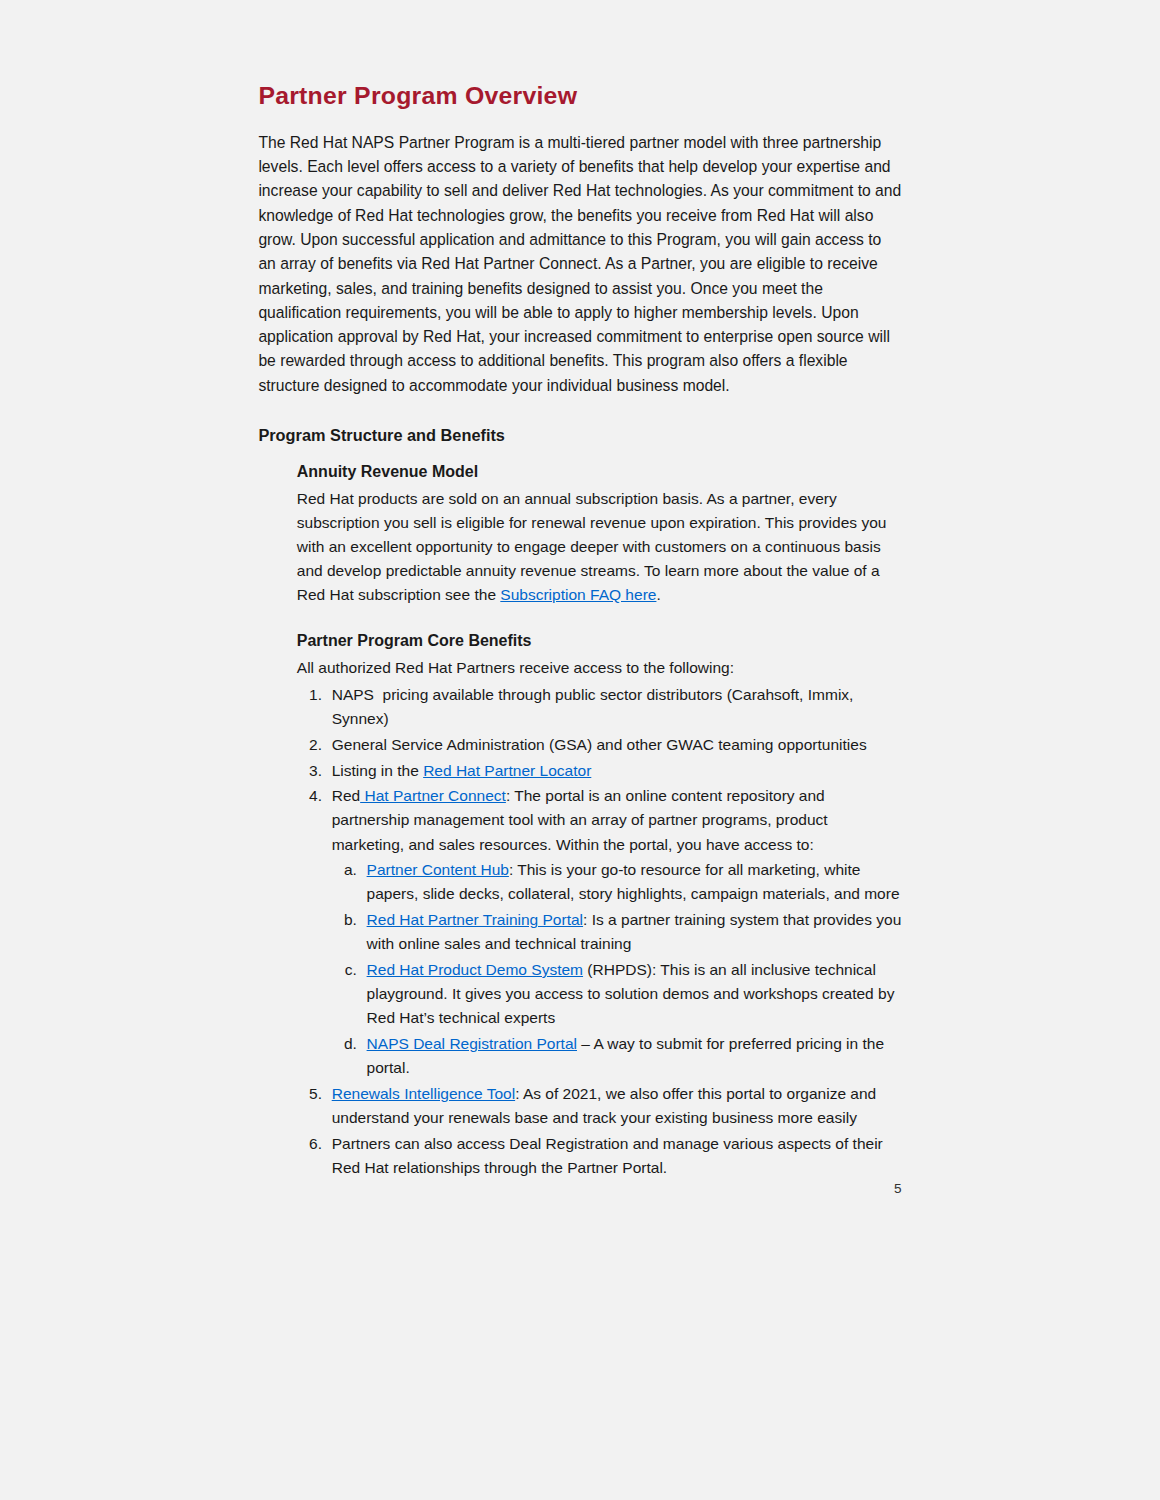Partner Program Overview
The Red Hat NAPS Partner Program is a multi-tiered partner model with three partnership levels. Each level offers access to a variety of benefits that help develop your expertise and increase your capability to sell and deliver Red Hat technologies. As your commitment to and knowledge of Red Hat technologies grow, the benefits you receive from Red Hat will also grow. Upon successful application and admittance to this Program, you will gain access to an array of benefits via Red Hat Partner Connect. As a Partner, you are eligible to receive marketing, sales, and training benefits designed to assist you. Once you meet the qualification requirements, you will be able to apply to higher membership levels. Upon application approval by Red Hat, your increased commitment to enterprise open source will be rewarded through access to additional benefits. This program also offers a flexible structure designed to accommodate your individual business model.
Program Structure and Benefits
Annuity Revenue Model
Red Hat products are sold on an annual subscription basis. As a partner, every subscription you sell is eligible for renewal revenue upon expiration. This provides you with an excellent opportunity to engage deeper with customers on a continuous basis and develop predictable annuity revenue streams. To learn more about the value of a Red Hat subscription see the Subscription FAQ here.
Partner Program Core Benefits
All authorized Red Hat Partners receive access to the following:
NAPS pricing available through public sector distributors (Carahsoft, Immix, Synnex)
General Service Administration (GSA) and other GWAC teaming opportunities
Listing in the Red Hat Partner Locator
Red Hat Partner Connect: The portal is an online content repository and partnership management tool with an array of partner programs, product marketing, and sales resources. Within the portal, you have access to:
Partner Content Hub: This is your go-to resource for all marketing, white papers, slide decks, collateral, story highlights, campaign materials, and more
Red Hat Partner Training Portal: Is a partner training system that provides you with online sales and technical training
Red Hat Product Demo System (RHPDS): This is an all inclusive technical playground. It gives you access to solution demos and workshops created by Red Hat’s technical experts
NAPS Deal Registration Portal – A way to submit for preferred pricing in the portal.
Renewals Intelligence Tool: As of 2021, we also offer this portal to organize and understand your renewals base and track your existing business more easily
Partners can also access Deal Registration and manage various aspects of their Red Hat relationships through the Partner Portal.
5